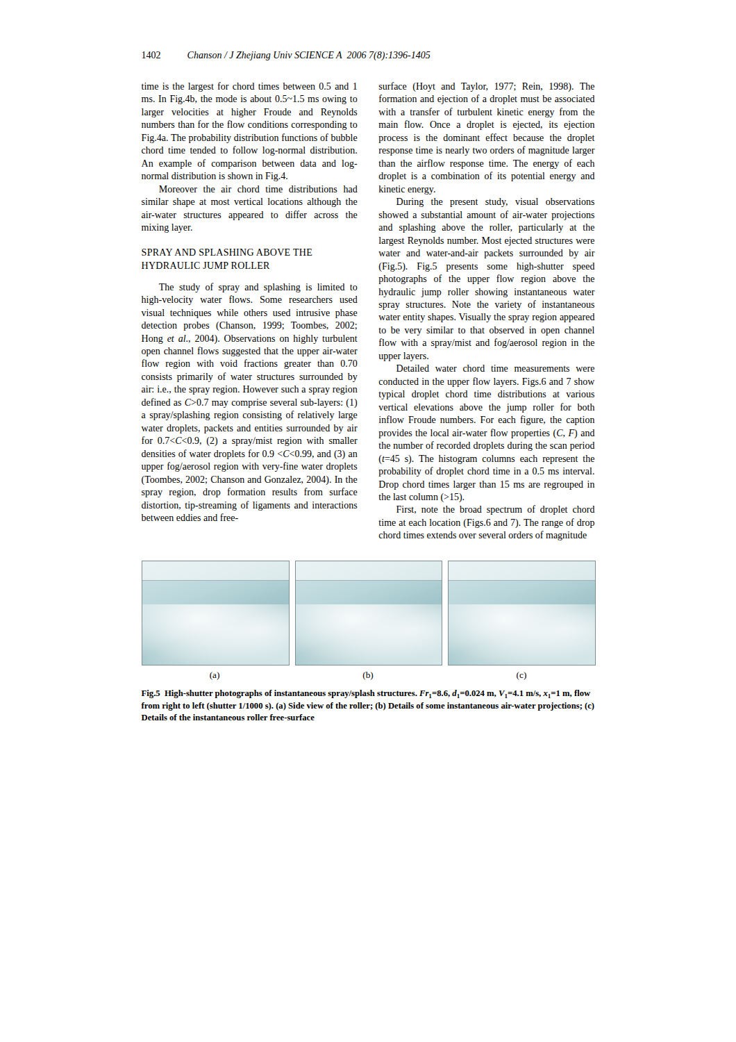1402 Chanson / J Zhejiang Univ SCIENCE A 2006 7(8):1396-1405
time is the largest for chord times between 0.5 and 1 ms. In Fig.4b, the mode is about 0.5~1.5 ms owing to larger velocities at higher Froude and Reynolds numbers than for the flow conditions corresponding to Fig.4a. The probability distribution functions of bubble chord time tended to follow log-normal distribution. An example of comparison between data and log-normal distribution is shown in Fig.4.
Moreover the air chord time distributions had similar shape at most vertical locations although the air-water structures appeared to differ across the mixing layer.
Spray and splashing above the hydraulic jump roller
The study of spray and splashing is limited to high-velocity water flows. Some researchers used visual techniques while others used intrusive phase detection probes (Chanson, 1999; Toombes, 2002; Hong et al., 2004). Observations on highly turbulent open channel flows suggested that the upper air-water flow region with void fractions greater than 0.70 consists primarily of water structures surrounded by air: i.e., the spray region. However such a spray region defined as C>0.7 may comprise several sub-layers: (1) a spray/splashing region consisting of relatively large water droplets, packets and entities surrounded by air for 0.7<C<0.9, (2) a spray/mist region with smaller densities of water droplets for 0.9 <C<0.99, and (3) an upper fog/aerosol region with very-fine water droplets (Toombes, 2002; Chanson and Gonzalez, 2004). In the spray region, drop formation results from surface distortion, tip-streaming of ligaments and interactions between eddies and free-
surface (Hoyt and Taylor, 1977; Rein, 1998). The formation and ejection of a droplet must be associated with a transfer of turbulent kinetic energy from the main flow. Once a droplet is ejected, its ejection process is the dominant effect because the droplet response time is nearly two orders of magnitude larger than the airflow response time. The energy of each droplet is a combination of its potential energy and kinetic energy.
During the present study, visual observations showed a substantial amount of air-water projections and splashing above the roller, particularly at the largest Reynolds number. Most ejected structures were water and water-and-air packets surrounded by air (Fig.5). Fig.5 presents some high-shutter speed photographs of the upper flow region above the hydraulic jump roller showing instantaneous water spray structures. Note the variety of instantaneous water entity shapes. Visually the spray region appeared to be very similar to that observed in open channel flow with a spray/mist and fog/aerosol region in the upper layers.
Detailed water chord time measurements were conducted in the upper flow layers. Figs.6 and 7 show typical droplet chord time distributions at various vertical elevations above the jump roller for both inflow Froude numbers. For each figure, the caption provides the local air-water flow properties (C, F) and the number of recorded droplets during the scan period (t=45 s). The histogram columns each represent the probability of droplet chord time in a 0.5 ms interval. Drop chord times larger than 15 ms are regrouped in the last column (>15).
First, note the broad spectrum of droplet chord time at each location (Figs.6 and 7). The range of drop chord times extends over several orders of magnitude
(a)
(b)
(c)
Fig.5 High-shutter photographs of instantaneous spray/splash structures. Fr1=8.6, d1=0.024 m, V1=4.1 m/s, x1=1 m, flow from right to left (shutter 1/1000 s). (a) Side view of the roller; (b) Details of some instantaneous air-water projections; (c) Details of the instantaneous roller free-surface